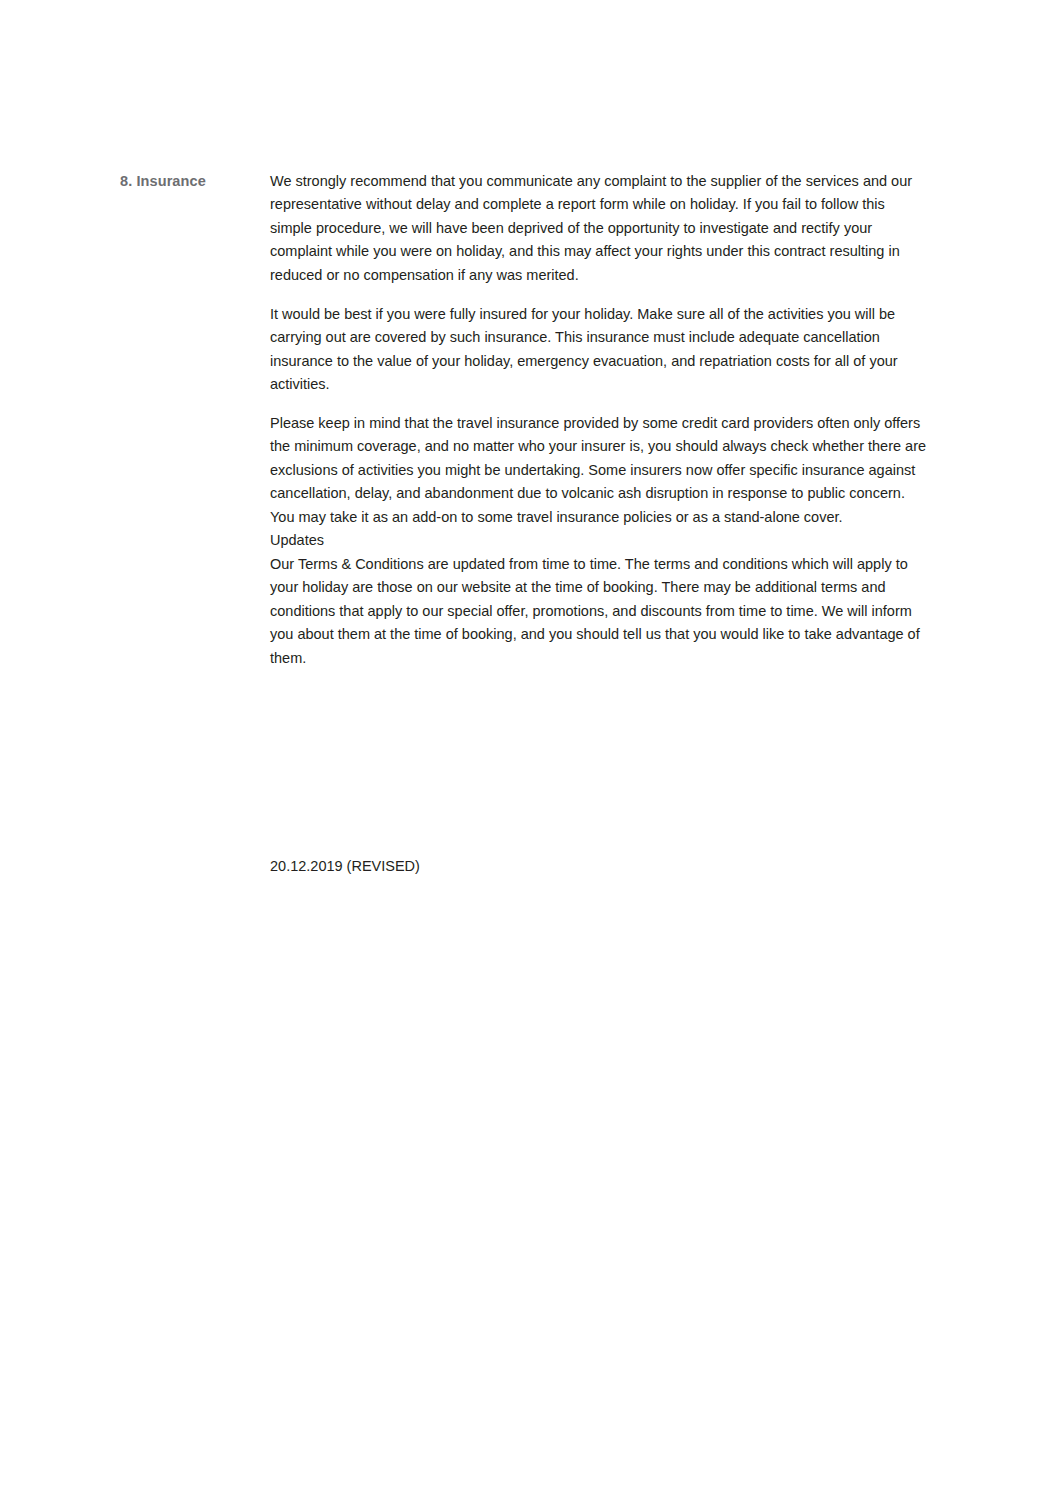8. Insurance
We strongly recommend that you communicate any complaint to the supplier of the services and our representative without delay and complete a report form while on holiday. If you fail to follow this simple procedure, we will have been deprived of the opportunity to investigate and rectify your complaint while you were on holiday, and this may affect your rights under this contract resulting in reduced or no compensation if any was merited.
It would be best if you were fully insured for your holiday. Make sure all of the activities you will be carrying out are covered by such insurance. This insurance must include adequate cancellation insurance to the value of your holiday, emergency evacuation, and repatriation costs for all of your activities.
Please keep in mind that the travel insurance provided by some credit card providers often only offers the minimum coverage, and no matter who your insurer is, you should always check whether there are exclusions of activities you might be undertaking. Some insurers now offer specific insurance against cancellation, delay, and abandonment due to volcanic ash disruption in response to public concern. You may take it as an add-on to some travel insurance policies or as a stand-alone cover.
Updates
Our Terms & Conditions are updated from time to time. The terms and conditions which will apply to your holiday are those on our website at the time of booking. There may be additional terms and conditions that apply to our special offer, promotions, and discounts from time to time. We will inform you about them at the time of booking, and you should tell us that you would like to take advantage of them.
20.12.2019 (REVISED)